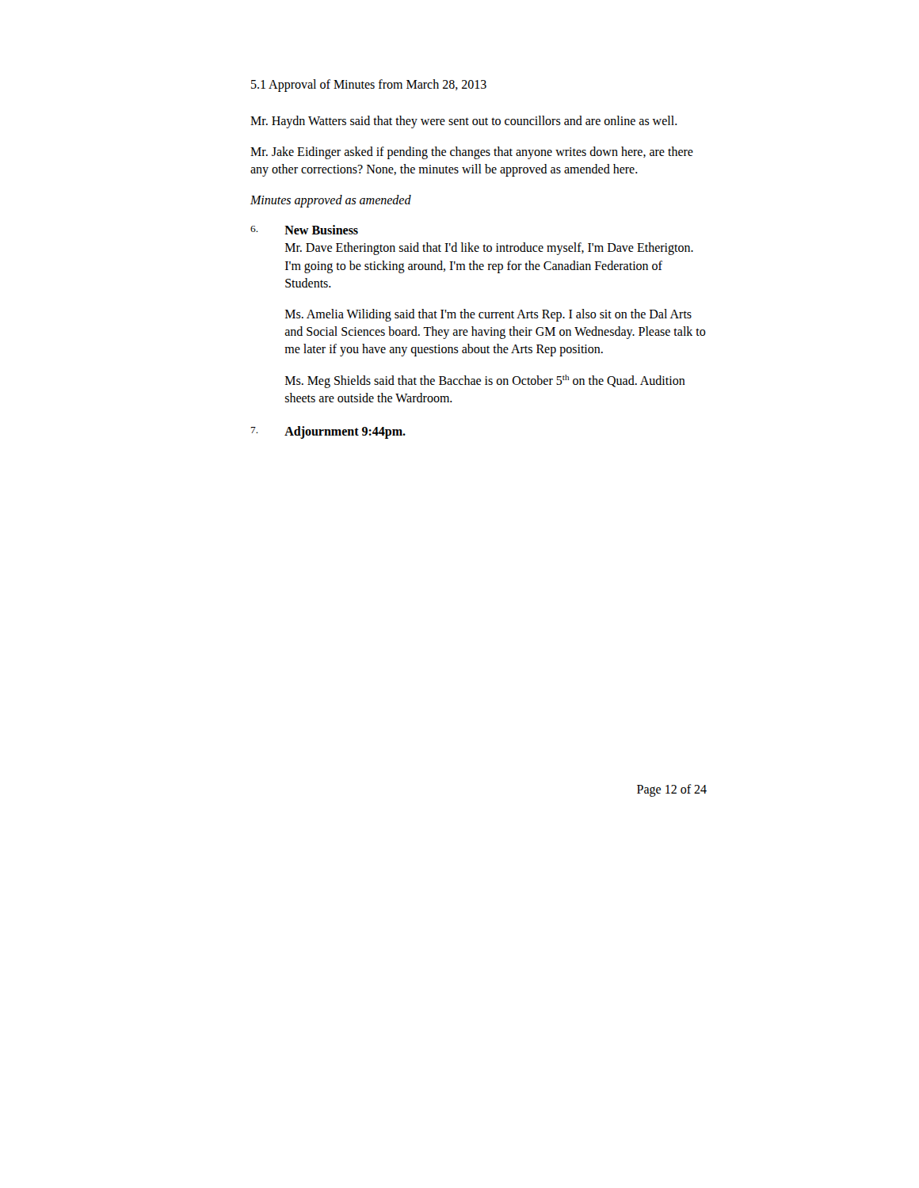5.1 Approval of Minutes from March 28, 2013
Mr. Haydn Watters said that they were sent out to councillors and are online as well.
Mr. Jake Eidinger asked if pending the changes that anyone writes down here, are there any other corrections? None, the minutes will be approved as amended here.
Minutes approved as ameneded
New Business
Mr. Dave Etherington said that I'd like to introduce myself, I'm Dave Etherigton. I'm going to be sticking around, I'm the rep for the Canadian Federation of Students.
Ms. Amelia Wiliding said that I'm the current Arts Rep. I also sit on the Dal Arts and Social Sciences board. They are having their GM on Wednesday. Please talk to me later if you have any questions about the Arts Rep position.
Ms. Meg Shields said that the Bacchae is on October 5th on the Quad. Audition sheets are outside the Wardroom.
Adjournment 9:44pm.
Page 12 of 24